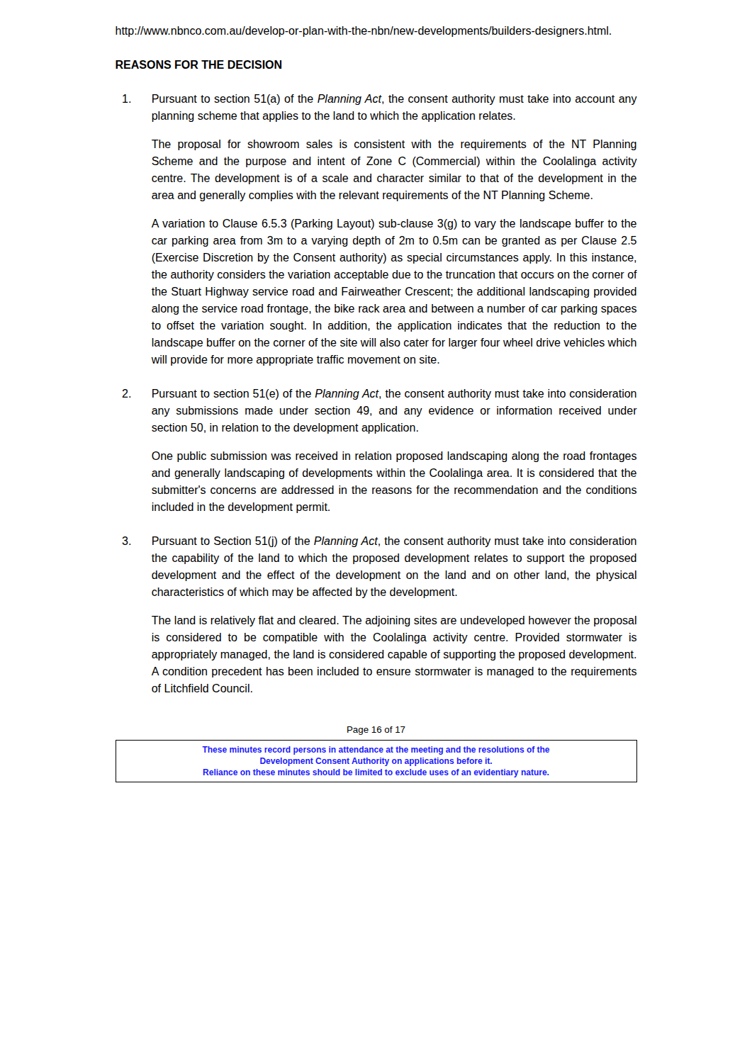http://www.nbnco.com.au/develop-or-plan-with-the-nbn/new-developments/builders-designers.html.
REASONS FOR THE DECISION
Pursuant to section 51(a) of the Planning Act, the consent authority must take into account any planning scheme that applies to the land to which the application relates.
The proposal for showroom sales is consistent with the requirements of the NT Planning Scheme and the purpose and intent of Zone C (Commercial) within the Coolalinga activity centre. The development is of a scale and character similar to that of the development in the area and generally complies with the relevant requirements of the NT Planning Scheme.
A variation to Clause 6.5.3 (Parking Layout) sub-clause 3(g) to vary the landscape buffer to the car parking area from 3m to a varying depth of 2m to 0.5m can be granted as per Clause 2.5 (Exercise Discretion by the Consent authority) as special circumstances apply. In this instance, the authority considers the variation acceptable due to the truncation that occurs on the corner of the Stuart Highway service road and Fairweather Crescent; the additional landscaping provided along the service road frontage, the bike rack area and between a number of car parking spaces to offset the variation sought. In addition, the application indicates that the reduction to the landscape buffer on the corner of the site will also cater for larger four wheel drive vehicles which will provide for more appropriate traffic movement on site.
Pursuant to section 51(e) of the Planning Act, the consent authority must take into consideration any submissions made under section 49, and any evidence or information received under section 50, in relation to the development application.
One public submission was received in relation proposed landscaping along the road frontages and generally landscaping of developments within the Coolalinga area. It is considered that the submitter's concerns are addressed in the reasons for the recommendation and the conditions included in the development permit.
Pursuant to Section 51(j) of the Planning Act, the consent authority must take into consideration the capability of the land to which the proposed development relates to support the proposed development and the effect of the development on the land and on other land, the physical characteristics of which may be affected by the development.
The land is relatively flat and cleared. The adjoining sites are undeveloped however the proposal is considered to be compatible with the Coolalinga activity centre. Provided stormwater is appropriately managed, the land is considered capable of supporting the proposed development. A condition precedent has been included to ensure stormwater is managed to the requirements of Litchfield Council.
Page 16 of 17
These minutes record persons in attendance at the meeting and the resolutions of the
Development Consent Authority on applications before it.
Reliance on these minutes should be limited to exclude uses of an evidentiary nature.